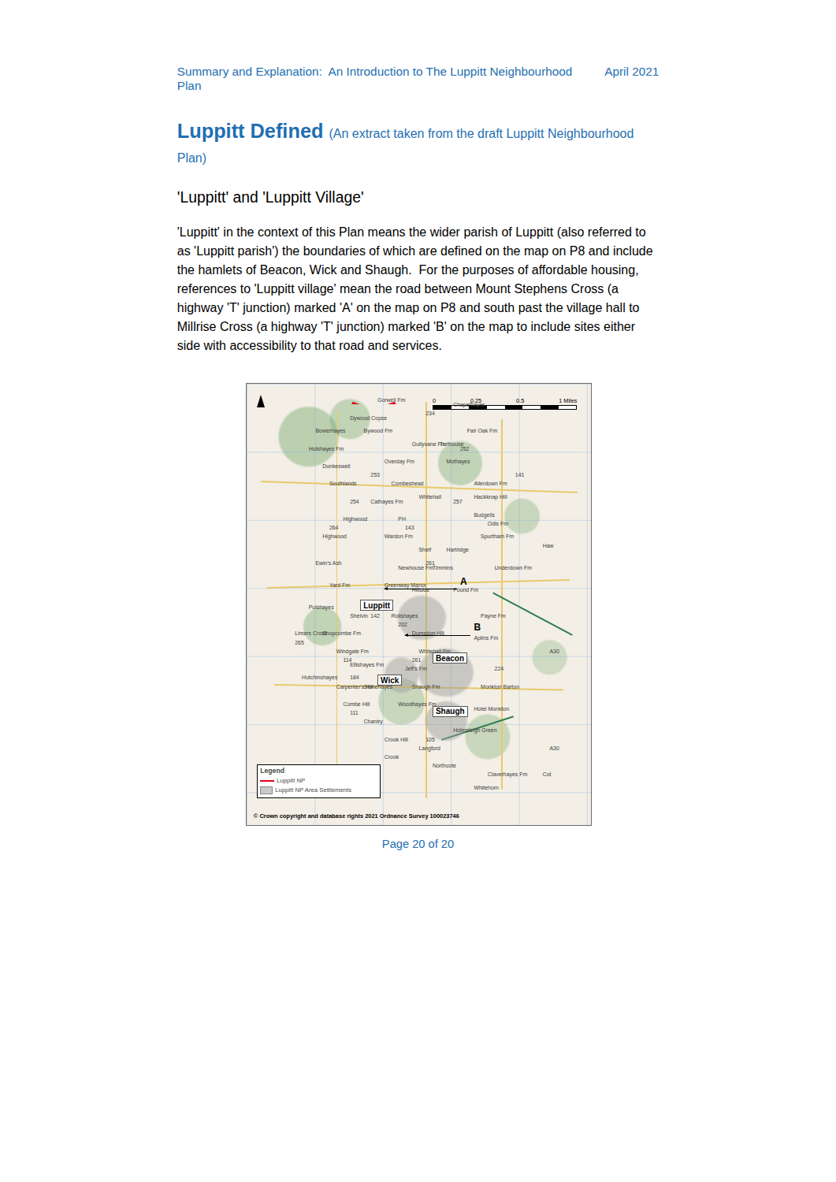Summary and Explanation: An Introduction to The Luppitt Neighbourhood Plan
April 2021
Luppitt Defined (An extract taken from the draft Luppitt Neighbourhood Plan)
'Luppitt' and 'Luppitt Village'
'Luppitt' in the context of this Plan means the wider parish of Luppitt (also referred to as 'Luppitt parish') the boundaries of which are defined on the map on P8 and include the hamlets of Beacon, Wick and Shaugh. For the purposes of affordable housing, references to 'Luppitt village' mean the road between Mount Stephens Cross (a highway 'T' junction) marked 'A' on the map on P8 and south past the village hall to Millrise Cross (a highway 'T' junction) marked 'B' on the map to include sites either side with accessibility to that road and services.
00.250.51 Miles
Luppitt
Beacon
Wick
Shaugh
A
B
Gorwell Fm
Chapelhayes
Dywood Copse
Bowerhayes
Bywood Fm
Fair Oak Fm
Hutshayes Fm
Gullyvane Fm
Turfhouse
Dunkeswell
Overday Fm
Mothayes
Southlands
Combeshead
Allerdown Fm
Cathayes Fm
Whitehall
Hackknap Hill
Highwood
PH
Budgells
Odls Fm
Highwood
Wardon Fm
Spurtham Fm
Shelf
Hartridge
Ewin's Ash
Newhouse Fm
Timmins
Underdown Fm
Yard Fm
Greenway Manor
Hillside
Pound Fm
Pulshayes
Shelvin
Rollshayes
Payne Fm
Limers Cross
Shopcombe Fm
Dumsdon Hill
Aplins Fm
Windgate Fm
Whitehall Fm
Ellishayes Fm
Jeff's Fm
Hutchinshayes
Carpenter's Hill
Stonehayes
Shaugh Fm
Monkton Barton
Combe Hill
Woodhayes Fm
Hotel Monkton
Chantry
Holmsleigh Green
Crook Hill
Langford
Crook
Northcote
Claverhayes Fm
Whitehorn
234
252
253
254
257
264
143
261
265
202
142
261
184
114
224
105
111
141
Haw
A30
A30
Cot
Legend
Luppitt NP
Luppitt NP Area Settlements
© Crown copyright and database rights 2021 Ordnance Survey 100023746
Page 20 of 20